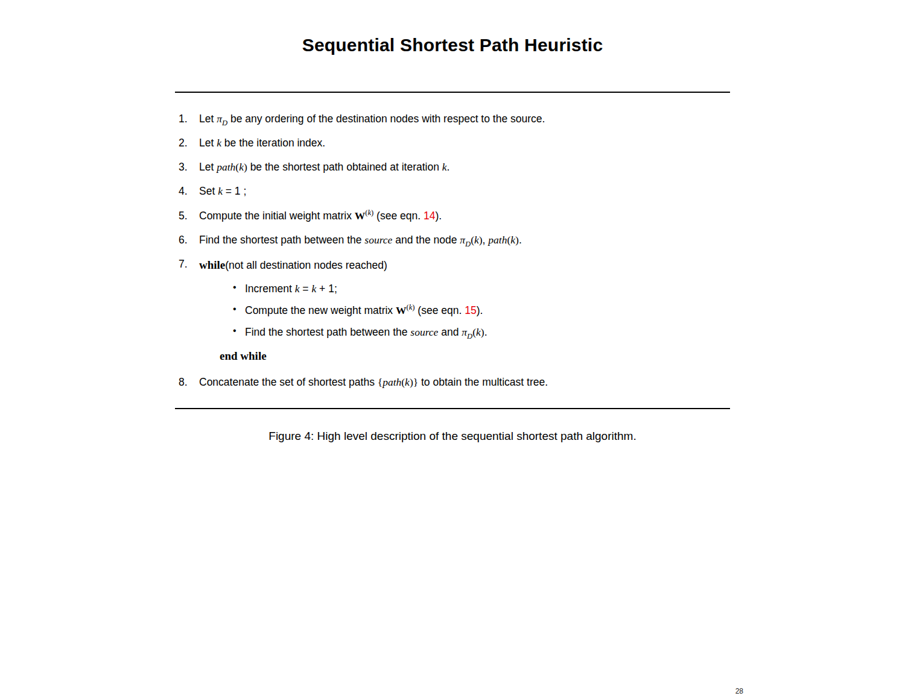Sequential Shortest Path Heuristic
Let πD be any ordering of the destination nodes with respect to the source.
Let k be the iteration index.
Let path(k) be the shortest path obtained at iteration k.
Set k = 1 ;
Compute the initial weight matrix W(k) (see eqn. 14).
Find the shortest path between the source and the node πD(k), path(k).
while(not all destination nodes reached)
Increment k = k + 1;
Compute the new weight matrix W(k) (see eqn. 15).
Find the shortest path between the source and πD(k).
end while
Concatenate the set of shortest paths {path(k)} to obtain the multicast tree.
Figure 4: High level description of the sequential shortest path algorithm.
28